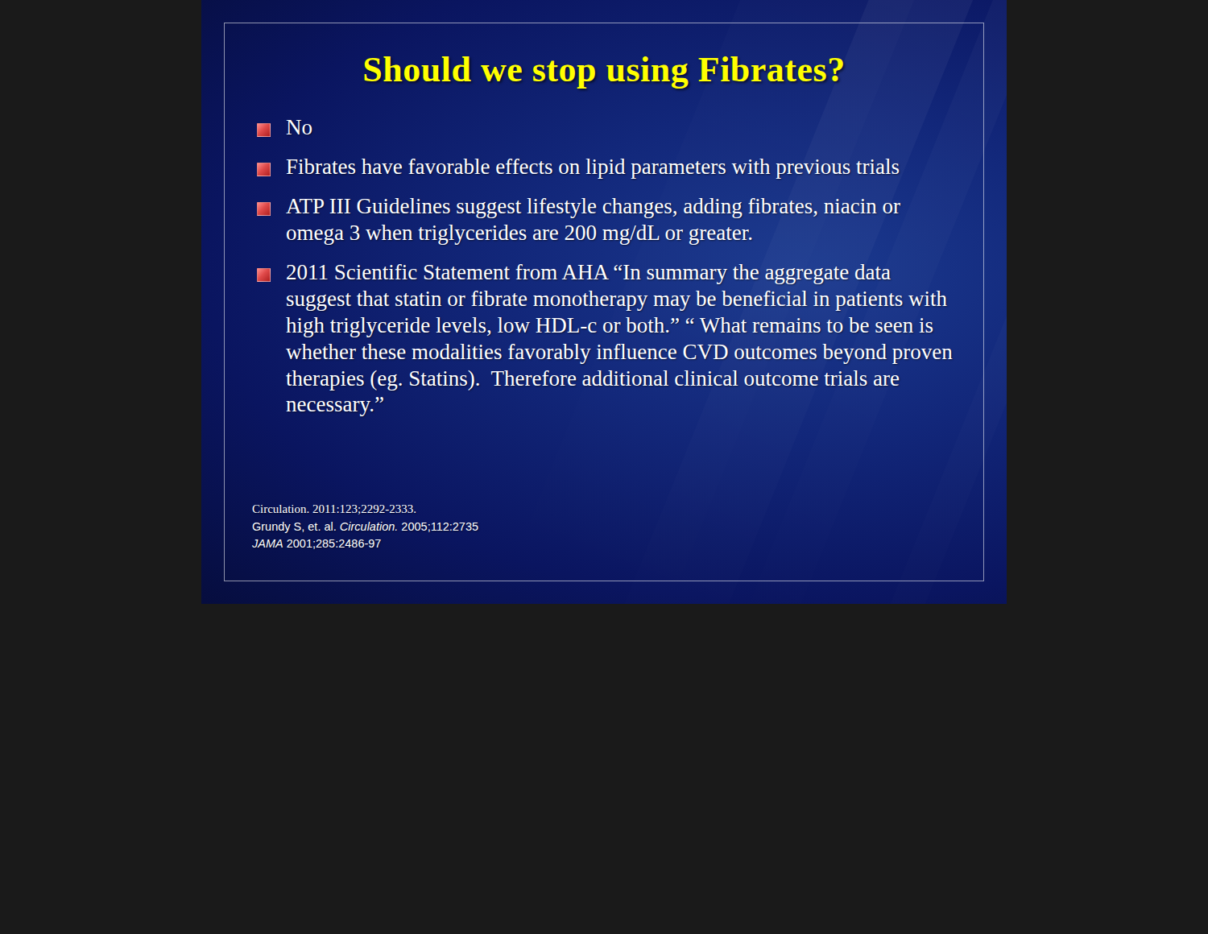Should we stop using Fibrates?
No
Fibrates have favorable effects on lipid parameters with previous trials
ATP III Guidelines suggest lifestyle changes, adding fibrates, niacin or omega 3 when triglycerides are 200 mg/dL or greater.
2011 Scientific Statement from AHA “In summary the aggregate data suggest that statin or fibrate monotherapy may be beneficial in patients with high triglyceride levels, low HDL-c or both.” “ What remains to be seen is whether these modalities favorably influence CVD outcomes beyond proven therapies (eg. Statins). Therefore additional clinical outcome trials are necessary.”
Circulation. 2011:123;2292-2333.
Grundy S, et. al. Circulation. 2005;112:2735
JAMA 2001;285:2486-97